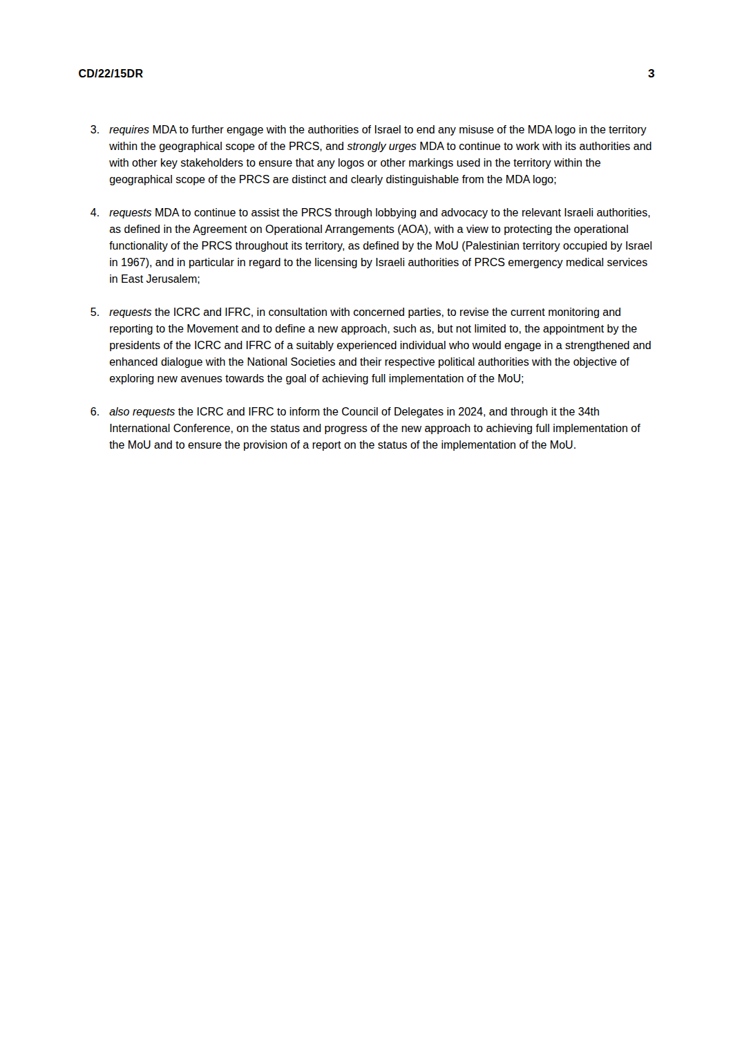CD/22/15DR 3
requires MDA to further engage with the authorities of Israel to end any misuse of the MDA logo in the territory within the geographical scope of the PRCS, and strongly urges MDA to continue to work with its authorities and with other key stakeholders to ensure that any logos or other markings used in the territory within the geographical scope of the PRCS are distinct and clearly distinguishable from the MDA logo;
requests MDA to continue to assist the PRCS through lobbying and advocacy to the relevant Israeli authorities, as defined in the Agreement on Operational Arrangements (AOA), with a view to protecting the operational functionality of the PRCS throughout its territory, as defined by the MoU (Palestinian territory occupied by Israel in 1967), and in particular in regard to the licensing by Israeli authorities of PRCS emergency medical services in East Jerusalem;
requests the ICRC and IFRC, in consultation with concerned parties, to revise the current monitoring and reporting to the Movement and to define a new approach, such as, but not limited to, the appointment by the presidents of the ICRC and IFRC of a suitably experienced individual who would engage in a strengthened and enhanced dialogue with the National Societies and their respective political authorities with the objective of exploring new avenues towards the goal of achieving full implementation of the MoU;
also requests the ICRC and IFRC to inform the Council of Delegates in 2024, and through it the 34th International Conference, on the status and progress of the new approach to achieving full implementation of the MoU and to ensure the provision of a report on the status of the implementation of the MoU.